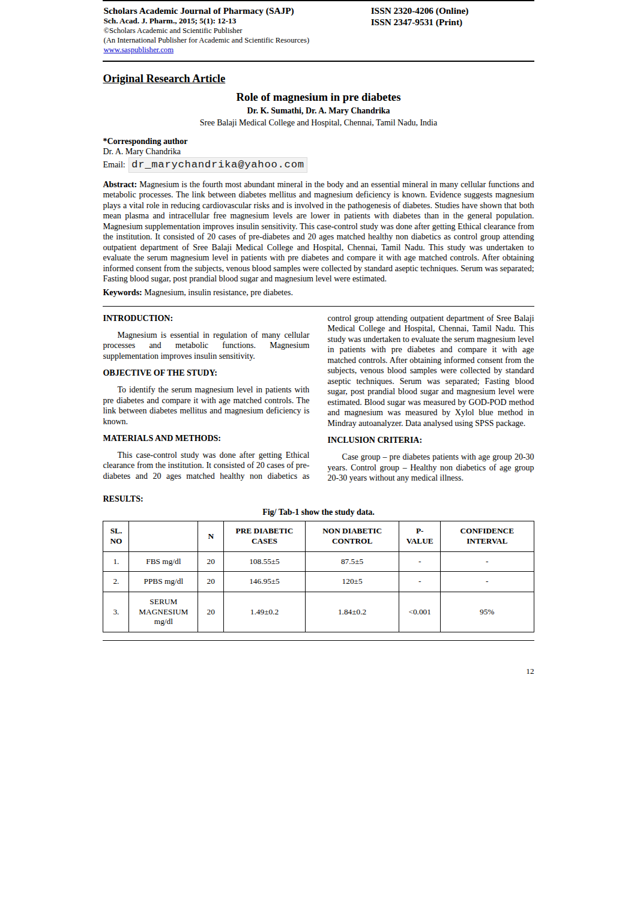| Scholars Academic Journal of Pharmacy (SAJP) Sch. Acad. J. Pharm., 2015; 5(1): 12-13 ©Scholars Academic and Scientific Publisher (An International Publisher for Academic and Scientific Resources) www.saspublisher.com | ISSN 2320-4206 (Online) ISSN 2347-9531 (Print) |
Original Research Article
Role of magnesium in pre diabetes
Dr. K. Sumathi, Dr. A. Mary Chandrika
Sree Balaji Medical College and Hospital, Chennai, Tamil Nadu, India
*Corresponding author
Dr. A. Mary Chandrika
Email: dr_marychandrika@yahoo.com
Abstract: Magnesium is the fourth most abundant mineral in the body and an essential mineral in many cellular functions and metabolic processes. The link between diabetes mellitus and magnesium deficiency is known. Evidence suggests magnesium plays a vital role in reducing cardiovascular risks and is involved in the pathogenesis of diabetes. Studies have shown that both mean plasma and intracellular free magnesium levels are lower in patients with diabetes than in the general population. Magnesium supplementation improves insulin sensitivity. This case-control study was done after getting Ethical clearance from the institution. It consisted of 20 cases of pre-diabetes and 20 ages matched healthy non diabetics as control group attending outpatient department of Sree Balaji Medical College and Hospital, Chennai, Tamil Nadu. This study was undertaken to evaluate the serum magnesium level in patients with pre diabetes and compare it with age matched controls. After obtaining informed consent from the subjects, venous blood samples were collected by standard aseptic techniques. Serum was separated; Fasting blood sugar, post prandial blood sugar and magnesium level were estimated.
Keywords: Magnesium, insulin resistance, pre diabetes.
INTRODUCTION:
Magnesium is essential in regulation of many cellular processes and metabolic functions. Magnesium supplementation improves insulin sensitivity.
OBJECTIVE OF THE STUDY:
To identify the serum magnesium level in patients with pre diabetes and compare it with age matched controls. The link between diabetes mellitus and magnesium deficiency is known.
MATERIALS AND METHODS:
This case-control study was done after getting Ethical clearance from the institution. It consisted of 20 cases of pre-diabetes and 20 ages matched healthy non diabetics as control group attending outpatient department of Sree Balaji Medical College and Hospital, Chennai, Tamil Nadu. This study was undertaken to evaluate the serum magnesium level in patients with pre diabetes and compare it with age matched controls. After obtaining informed consent from the subjects, venous blood samples were collected by standard aseptic techniques. Serum was separated; Fasting blood sugar, post prandial blood sugar and magnesium level were estimated. Blood sugar was measured by GOD-POD method and magnesium was measured by Xylol blue method in Mindray autoanalyzer. Data analysed using SPSS package.
INCLUSION CRITERIA:
Case group – pre diabetes patients with age group 20-30 years. Control group – Healthy non diabetics of age group 20-30 years without any medical illness.
RESULTS:
Fig/ Tab-1 show the study data.
| SL. NO | | N | PRE DIABETIC CASES | NON DIABETIC CONTROL | P- VALUE | CONFIDENCE INTERVAL |
| --- | --- | --- | --- | --- | --- | --- |
| 1. | FBS mg/dl | 20 | 108.55±5 | 87.5±5 | - | - |
| 2. | PPBS mg/dl | 20 | 146.95±5 | 120±5 | - | - |
| 3. | SERUM MAGNESIUM mg/dl | 20 | 1.49±0.2 | 1.84±0.2 | <0.001 | 95% |
12